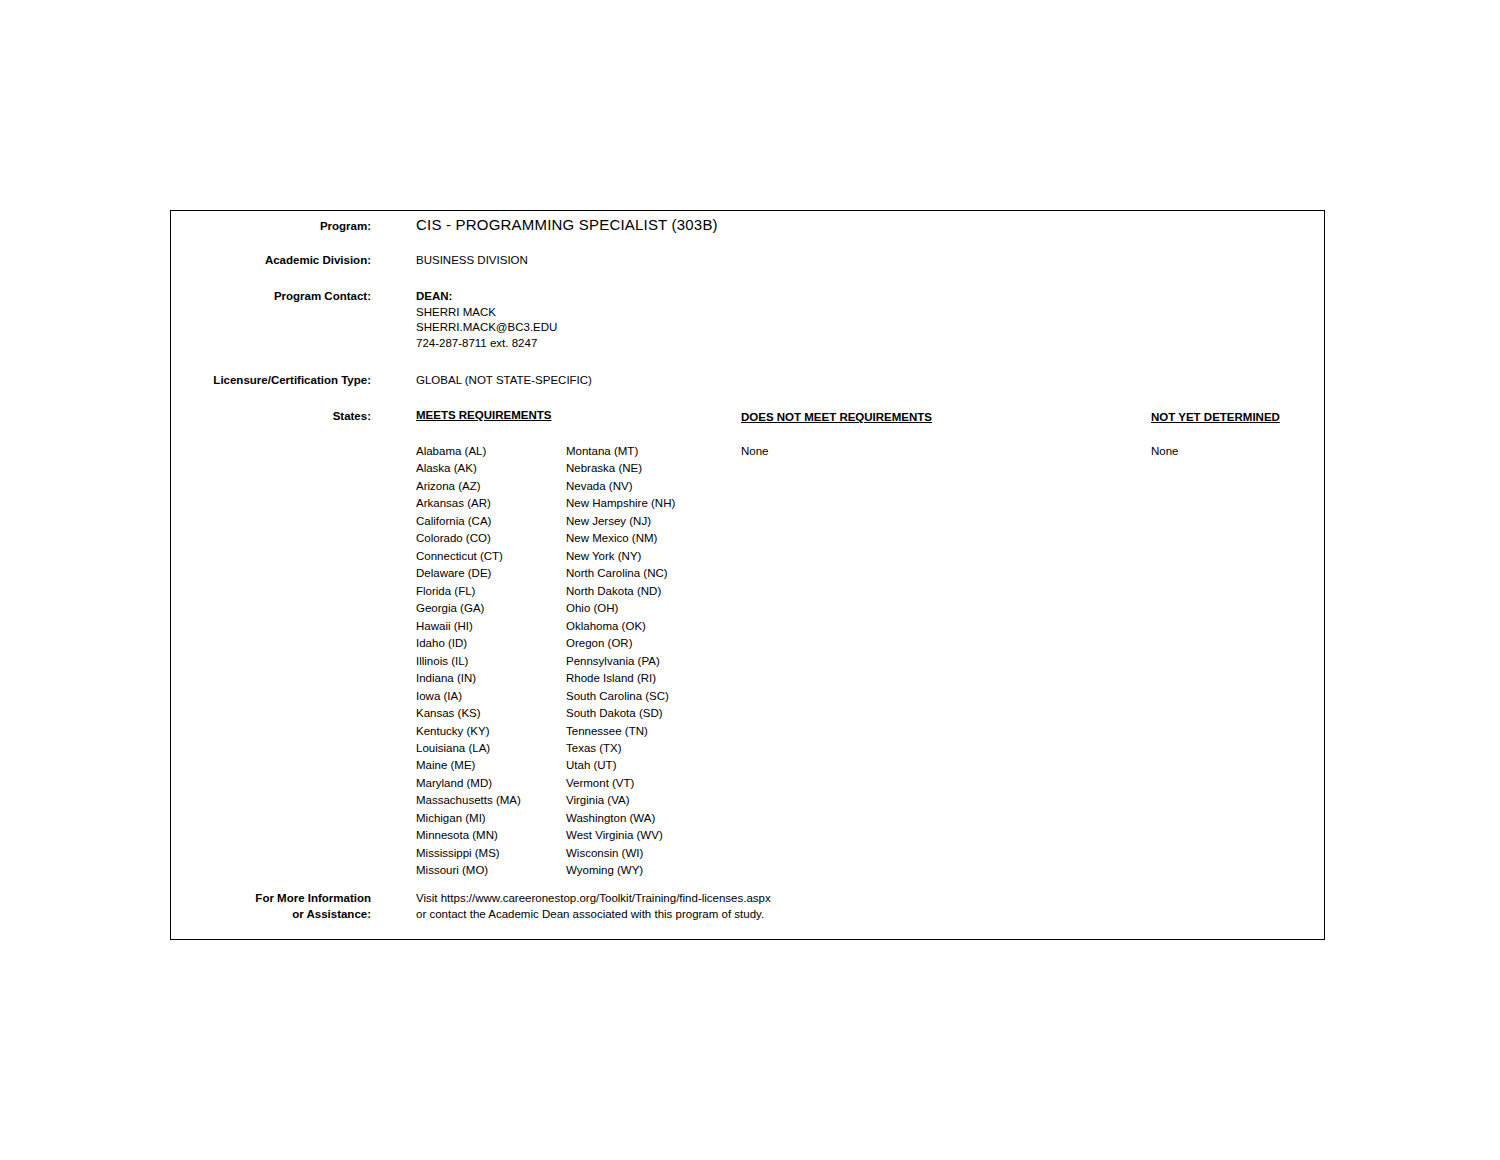Program:
CIS - PROGRAMMING SPECIALIST (303B)
Academic Division:
BUSINESS DIVISION
Program Contact:
DEAN:
SHERRI MACK
SHERRI.MACK@BC3.EDU
724-287-8711 ext. 8247
Licensure/Certification Type:
GLOBAL (NOT STATE-SPECIFIC)
States:
MEETS REQUIREMENTS
DOES NOT MEET REQUIREMENTS
NOT YET DETERMINED
Alabama (AL)
Alaska (AK)
Arizona (AZ)
Arkansas (AR)
California (CA)
Colorado (CO)
Connecticut (CT)
Delaware (DE)
Florida (FL)
Georgia (GA)
Hawaii (HI)
Idaho (ID)
Illinois (IL)
Indiana (IN)
Iowa (IA)
Kansas (KS)
Kentucky (KY)
Louisiana (LA)
Maine (ME)
Maryland (MD)
Massachusetts (MA)
Michigan (MI)
Minnesota (MN)
Mississippi (MS)
Missouri (MO)
Montana (MT)
Nebraska (NE)
Nevada (NV)
New Hampshire (NH)
New Jersey (NJ)
New Mexico (NM)
New York (NY)
North Carolina (NC)
North Dakota (ND)
Ohio (OH)
Oklahoma (OK)
Oregon (OR)
Pennsylvania (PA)
Rhode Island (RI)
South Carolina (SC)
South Dakota (SD)
Tennessee (TN)
Texas (TX)
Utah (UT)
Vermont (VT)
Virginia (VA)
Washington (WA)
West Virginia (WV)
Wisconsin (WI)
Wyoming (WY)
None
None
For More Information
or Assistance:
Visit https://www.careeronestop.org/Toolkit/Training/find-licenses.aspx
or contact the Academic Dean associated with this program of study.